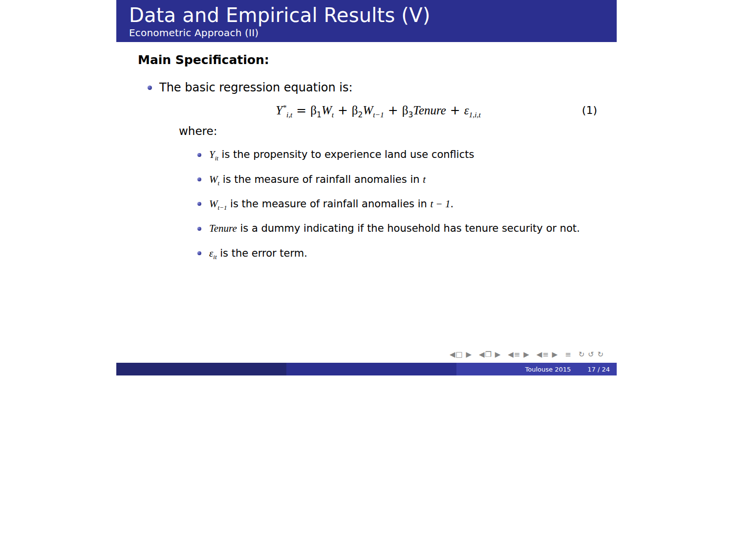Data and Empirical Results (V)
Econometric Approach (II)
Main Specification:
The basic regression equation is:
Y*i,t = β1Wt + β2Wt−1 + β3Tenure + ε1,i,t (1)
where:
Yit is the propensity to experience land use conflicts
Wt is the measure of rainfall anomalies in t
Wt−1 is the measure of rainfall anomalies in t − 1.
Tenure is a dummy indicating if the household has tenure security or not.
εit is the error term.
◀□ ▶ ◀❐ ▶ ◀≡ ▶ ◀≡ ▶ ≡ ↻ ↺ ↻
Toulouse 2015 17 / 24